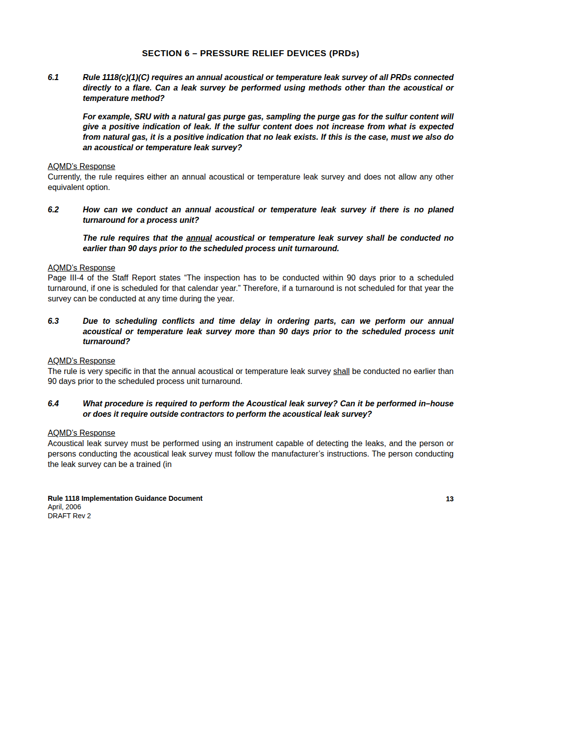SECTION 6 – PRESSURE RELIEF DEVICES (PRDs)
6.1
Rule 1118(c)(1)(C) requires an annual acoustical or temperature leak survey of all PRDs connected directly to a flare. Can a leak survey be performed using methods other than the acoustical or temperature method?
For example, SRU with a natural gas purge gas, sampling the purge gas for the sulfur content will give a positive indication of leak. If the sulfur content does not increase from what is expected from natural gas, it is a positive indication that no leak exists. If this is the case, must we also do an acoustical or temperature leak survey?
AQMD’s Response
Currently, the rule requires either an annual acoustical or temperature leak survey and does not allow any other equivalent option.
6.2
How can we conduct an annual acoustical or temperature leak survey if there is no planed turnaround for a process unit?
The rule requires that the annual acoustical or temperature leak survey shall be conducted no earlier than 90 days prior to the scheduled process unit turnaround.
AQMD’s Response
Page III-4 of the Staff Report states “The inspection has to be conducted within 90 days prior to a scheduled turnaround, if one is scheduled for that calendar year.” Therefore, if a turnaround is not scheduled for that year the survey can be conducted at any time during the year.
6.3
Due to scheduling conflicts and time delay in ordering parts, can we perform our annual acoustical or temperature leak survey more than 90 days prior to the scheduled process unit turnaround?
AQMD’s Response
The rule is very specific in that the annual acoustical or temperature leak survey shall be conducted no earlier than 90 days prior to the scheduled process unit turnaround.
6.4
What procedure is required to perform the Acoustical leak survey? Can it be performed in–house or does it require outside contractors to perform the acoustical leak survey?
AQMD’s Response
Acoustical leak survey must be performed using an instrument capable of detecting the leaks, and the person or persons conducting the acoustical leak survey must follow the manufacturer’s instructions. The person conducting the leak survey can be a trained (in
Rule 1118 Implementation Guidance Document
April, 2006
DRAFT Rev 2
13